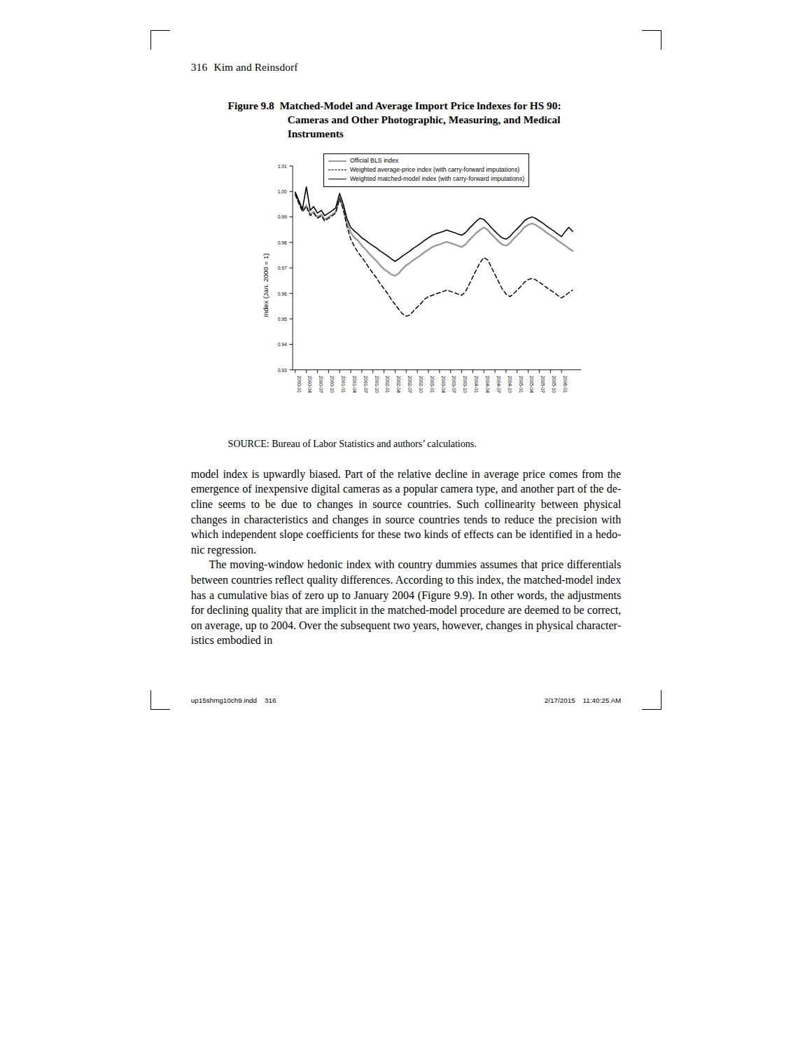316 Kim and Reinsdorf
Figure 9.8 Matched-Model and Average Import Price lndexes for HS 90: Cameras and Other Photographic, Measuring, and Medical Instruments
Official BLS index
Weighted average-price index (with carry-forward imputations)
Weighted matched-model index (with carry-forward imputations)
Index (Jan. 2000 = 1)
1.01 1.00 0.99 0.98 0.97 0.96 0.95 0.94 0.93 2000-01 2000-04 2000-07 2000-10 2001-01 2001-04 2001-07 2001-10 2002-01 2002-04 2002-07 2002-10 2003-01 2003-04 2003-07 2003-10 2004-01 2004-04 2004-07 2004-10 2005-01 2005-04 2005-07 2005-10 2006-01
SOURCE: Bureau of Labor Statistics and authors’ calculations.
model index is upwardly biased. Part of the relative decline in average price comes from the emergence of inexpensive digital cameras as a popular camera type, and another part of the decline seems to be due to changes in source countries. Such collinearity between physical changes in characteristics and changes in source countries tends to reduce the precision with which independent slope coefficients for these two kinds of effects can be identified in a hedonic regression.
The moving-window hedonic index with country dummies assumes that price differentials between countries reflect quality differences. According to this index, the matched-model index has a cumulative bias of zero up to January 2004 (Figure 9.9). In other words, the adjustments for declining quality that are implicit in the matched-model procedure are deemed to be correct, on average, up to 2004. Over the subsequent two years, however, changes in physical characteristics embodied in
up15shmg10ch9.indd 316
2/17/201511:40:25 AM